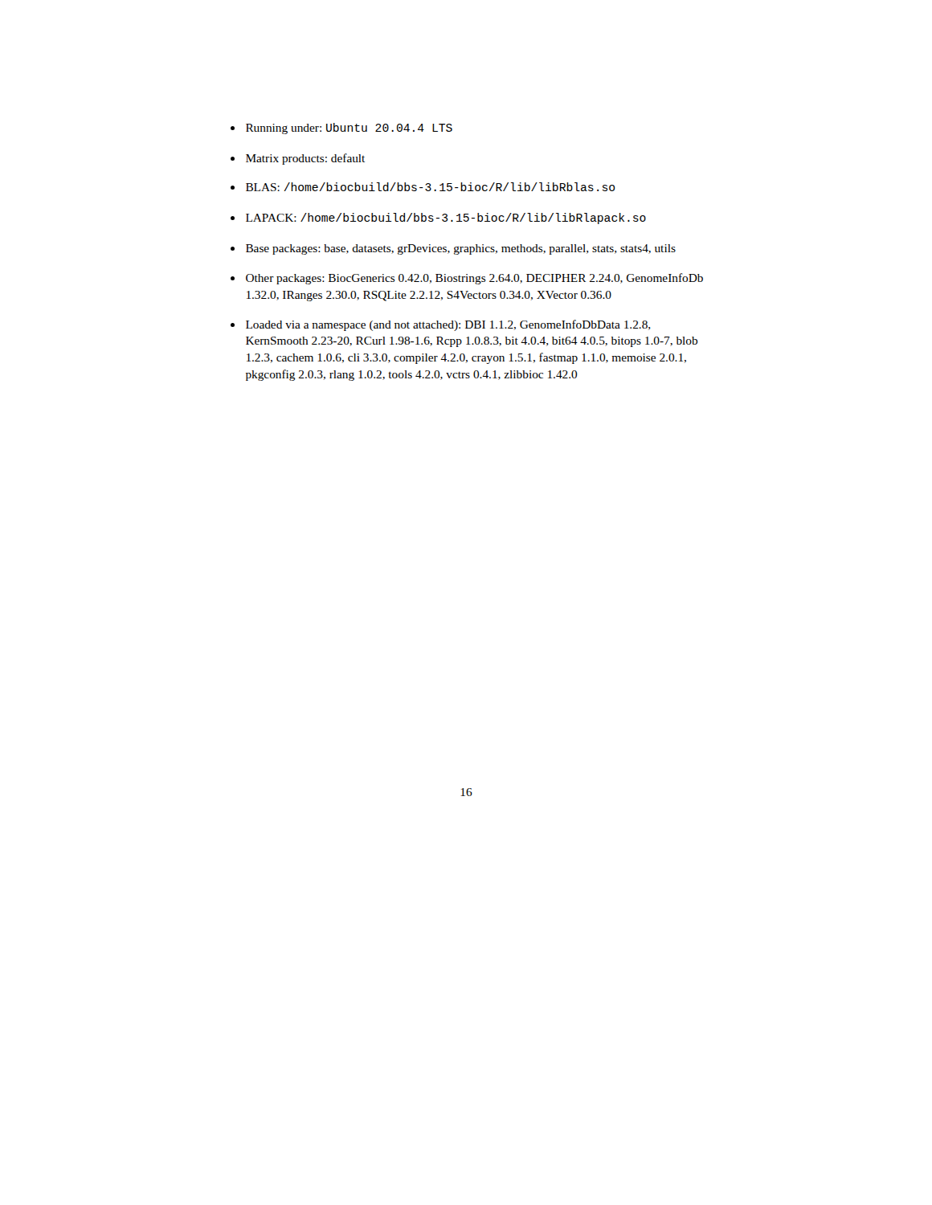Running under: Ubuntu 20.04.4 LTS
Matrix products: default
BLAS: /home/biocbuild/bbs-3.15-bioc/R/lib/libRblas.so
LAPACK: /home/biocbuild/bbs-3.15-bioc/R/lib/libRlapack.so
Base packages: base, datasets, grDevices, graphics, methods, parallel, stats, stats4, utils
Other packages: BiocGenerics 0.42.0, Biostrings 2.64.0, DECIPHER 2.24.0, GenomeInfoDb 1.32.0, IRanges 2.30.0, RSQLite 2.2.12, S4Vectors 0.34.0, XVector 0.36.0
Loaded via a namespace (and not attached): DBI 1.1.2, GenomeInfoDbData 1.2.8, KernSmooth 2.23-20, RCurl 1.98-1.6, Rcpp 1.0.8.3, bit 4.0.4, bit64 4.0.5, bitops 1.0-7, blob 1.2.3, cachem 1.0.6, cli 3.3.0, compiler 4.2.0, crayon 1.5.1, fastmap 1.1.0, memoise 2.0.1, pkgconfig 2.0.3, rlang 1.0.2, tools 4.2.0, vctrs 0.4.1, zlibbioc 1.42.0
16